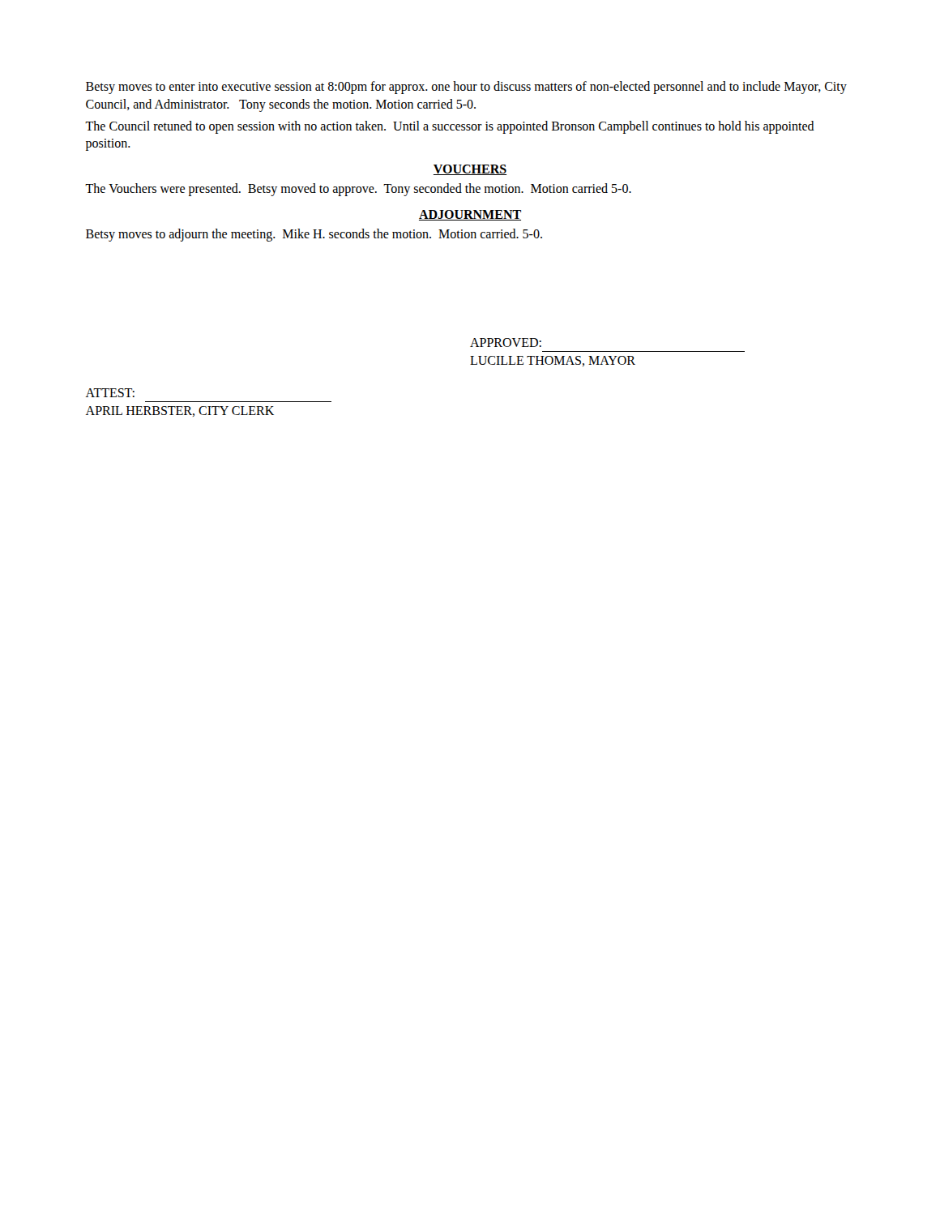Betsy moves to enter into executive session at 8:00pm for approx. one hour to discuss matters of non-elected personnel and to include Mayor, City Council, and Administrator. Tony seconds the motion. Motion carried 5-0.
The Council retuned to open session with no action taken. Until a successor is appointed Bronson Campbell continues to hold his appointed position.
VOUCHERS
The Vouchers were presented. Betsy moved to approve. Tony seconded the motion. Motion carried 5-0.
ADJOURNMENT
Betsy moves to adjourn the meeting. Mike H. seconds the motion. Motion carried. 5-0.
APPROVED:
LUCILLE THOMAS, MAYOR
ATTEST:
APRIL HERBSTER, CITY CLERK